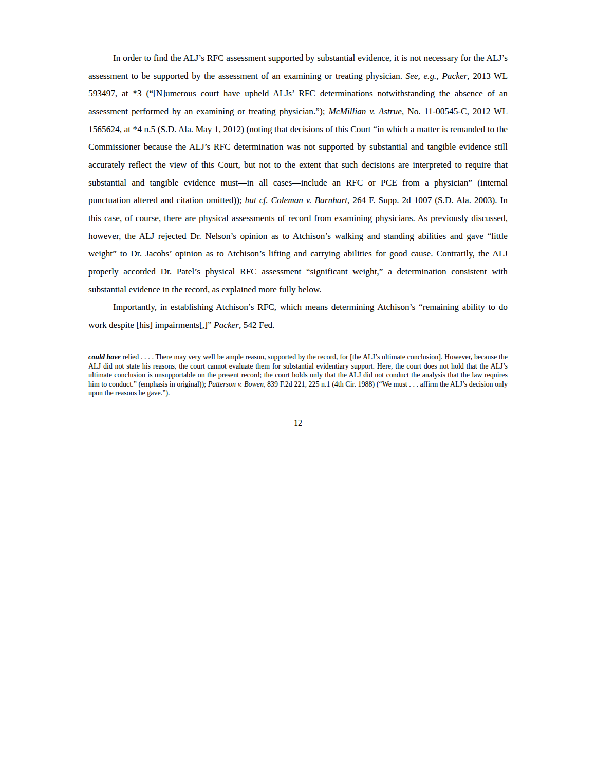In order to find the ALJ’s RFC assessment supported by substantial evidence, it is not necessary for the ALJ’s assessment to be supported by the assessment of an examining or treating physician. See, e.g., Packer, 2013 WL 593497, at *3 (“[N]umerous court have upheld ALJs’ RFC determinations notwithstanding the absence of an assessment performed by an examining or treating physician.”); McMillian v. Astrue, No. 11-00545-C, 2012 WL 1565624, at *4 n.5 (S.D. Ala. May 1, 2012) (noting that decisions of this Court “in which a matter is remanded to the Commissioner because the ALJ’s RFC determination was not supported by substantial and tangible evidence still accurately reflect the view of this Court, but not to the extent that such decisions are interpreted to require that substantial and tangible evidence must—in all cases—include an RFC or PCE from a physician” (internal punctuation altered and citation omitted)); but cf. Coleman v. Barnhart, 264 F. Supp. 2d 1007 (S.D. Ala. 2003). In this case, of course, there are physical assessments of record from examining physicians. As previously discussed, however, the ALJ rejected Dr. Nelson’s opinion as to Atchison’s walking and standing abilities and gave “little weight” to Dr. Jacobs’ opinion as to Atchison’s lifting and carrying abilities for good cause. Contrarily, the ALJ properly accorded Dr. Patel’s physical RFC assessment “significant weight,” a determination consistent with substantial evidence in the record, as explained more fully below.
Importantly, in establishing Atchison’s RFC, which means determining Atchison’s “remaining ability to do work despite [his] impairments[,]” Packer, 542 Fed.
could have relied . . . . There may very well be ample reason, supported by the record, for [the ALJ’s ultimate conclusion]. However, because the ALJ did not state his reasons, the court cannot evaluate them for substantial evidentiary support. Here, the court does not hold that the ALJ’s ultimate conclusion is unsupportable on the present record; the court holds only that the ALJ did not conduct the analysis that the law requires him to conduct.” (emphasis in original)); Patterson v. Bowen, 839 F.2d 221, 225 n.1 (4th Cir. 1988) (“We must . . . affirm the ALJ’s decision only upon the reasons he gave.”).
12